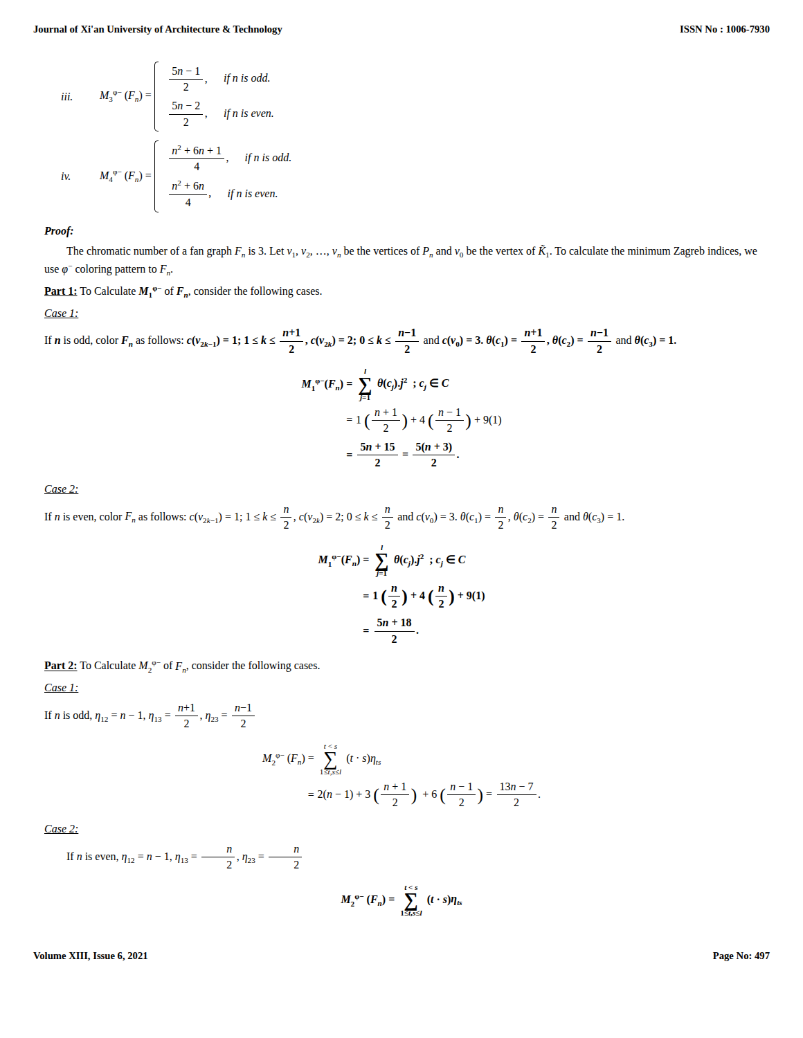Journal of Xi'an University of Architecture & Technology
ISSN No : 1006-7930
iii. M3φ− (Fn) = 5n − 12, if n is odd. 5n − 22, if n is even.
iv. M4φ− (Fn) = n2 + 6n + 14, if n is odd. n2 + 6n 4, if n is even.
Proof:
The chromatic number of a fan graph Fn is 3. Let v1, v2, …, vn be the vertices of Pn and v0 be the vertex of K̃1. To calculate the minimum Zagreb indices, we use φ− coloring pattern to Fn.
Part 1: To Calculate M1φ− of Fn, consider the following cases.
Case 1:
If n is odd, color Fn as follows: c(v2k−1) = 1; 1 ≤ k ≤ n+12, c(v2k) = 2; 0 ≤ k ≤ n−12 and c(v0) = 3. θ(c1) = n+12, θ(c2) = n−12 and θ(c3) = 1.
M1φ−(Fn) =
l∑j=1 θ(cj).j2 ; cj ∈ C
=
1 (n + 12) + 4 (n − 12) + 9(1)
=
5n + 152 = 5(n + 3) 2.
Case 2:
If n is even, color Fn as follows: c(v2k−1) = 1; 1 ≤ k ≤ n 2, c(v2k) = 2; 0 ≤ k ≤ n 2 and c(v0) = 3. θ(c1) = n 2, θ(c2) = n 2 and θ(c3) = 1.
M1φ−(Fn) =
l∑j=1 θ(cj).j2 ; cj ∈ C
=
1 (n 2) + 4 (n 2) + 9(1)
=
5n + 182.
Part 2: To Calculate M2φ− of Fn, consider the following cases.
Case 1:
If n is odd, η12 = n − 1, η13 = n+12, η23 = n−12
M2φ− (Fn) =
t < s∑1≤t,s≤l (t · s)ηts
=
2(n − 1) + 3 (n + 12) + 6 (n − 12) = 13n − 72.
Case 2:
If n is even, η12 = n − 1, η13 = n 2, η23 = n 2
M2φ− (Fn) =
t < s∑1≤t,s≤l (t · s)ηts
Volume XIII, Issue 6, 2021
Page No: 497